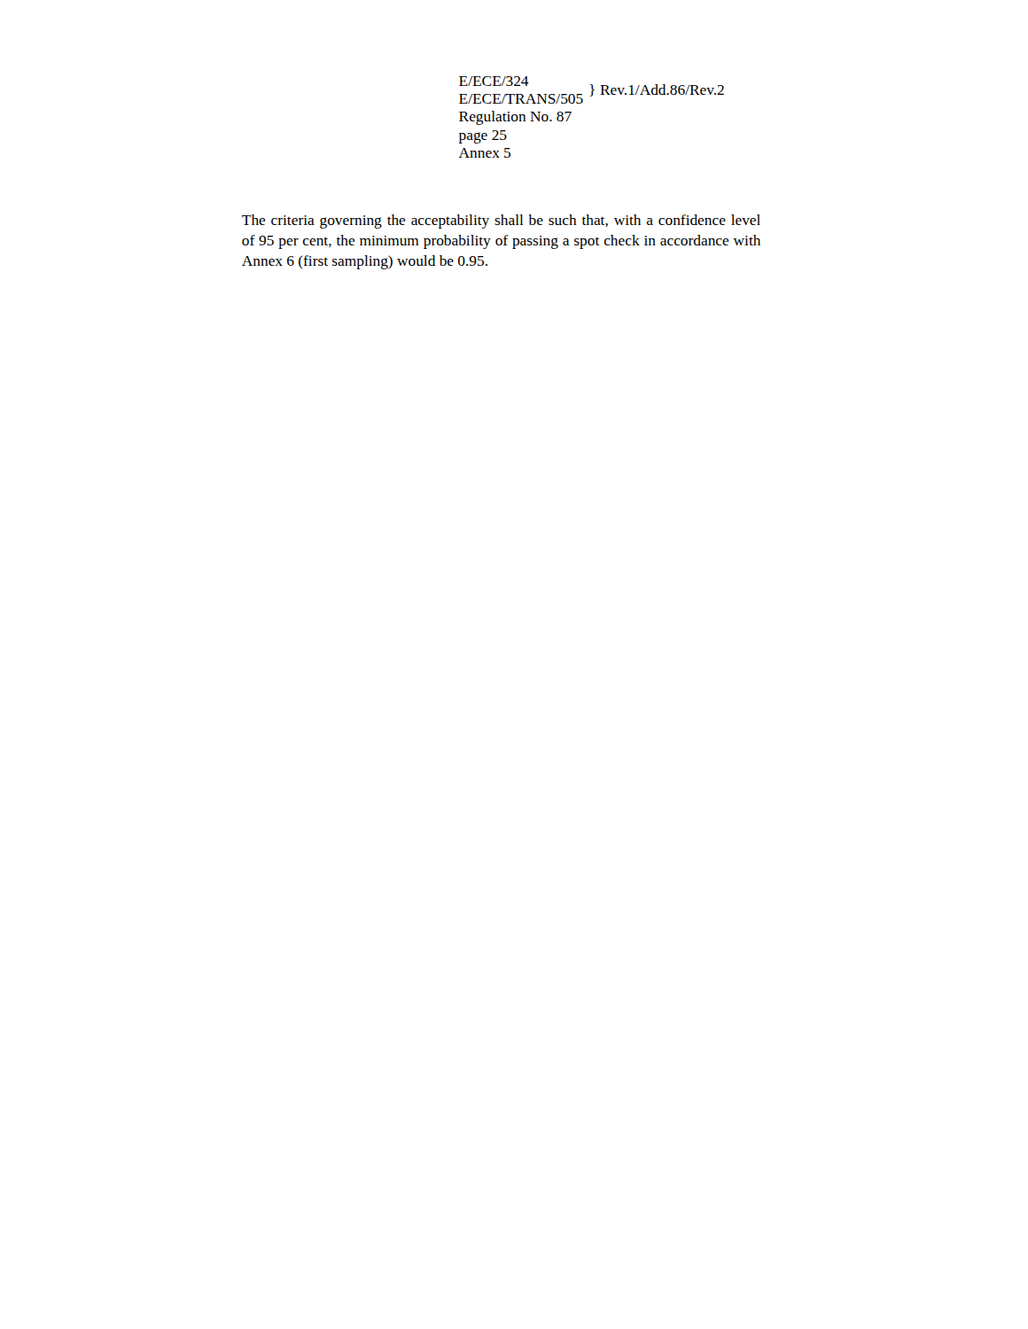| E/ECE/324 E/ECE/TRANS/505 | } | Rev.1/Add.86/Rev.2 |
Regulation No. 87
page 25
Annex 5
The criteria governing the acceptability shall be such that, with a confidence level of 95 per cent, the minimum probability of passing a spot check in accordance with Annex 6 (first sampling) would be 0.95.